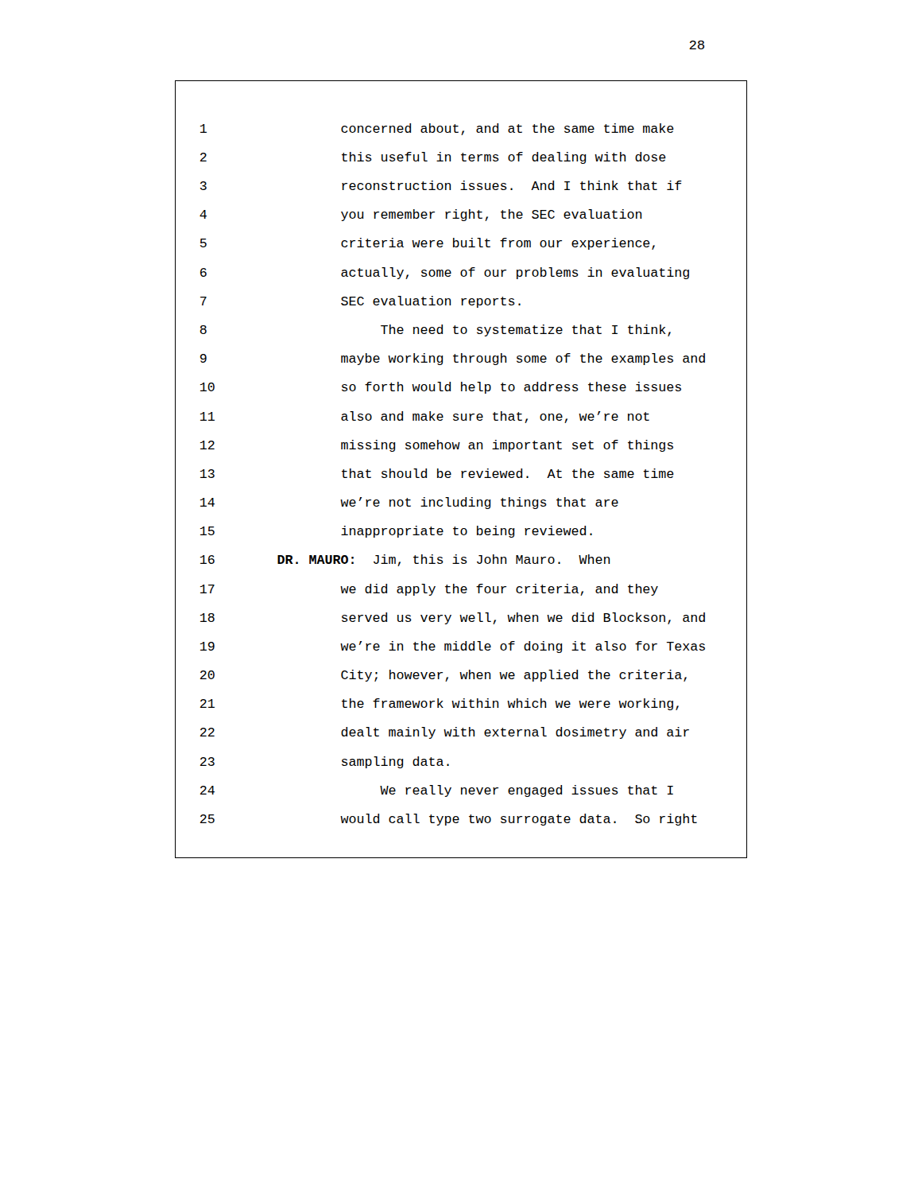28
| 1 | concerned about, and at the same time make |
| 2 | this useful in terms of dealing with dose |
| 3 | reconstruction issues. And I think that if |
| 4 | you remember right, the SEC evaluation |
| 5 | criteria were built from our experience, |
| 6 | actually, some of our problems in evaluating |
| 7 | SEC evaluation reports. |
| 8 | The need to systematize that I think, |
| 9 | maybe working through some of the examples and |
| 10 | so forth would help to address these issues |
| 11 | also and make sure that, one, we’re not |
| 12 | missing somehow an important set of things |
| 13 | that should be reviewed. At the same time |
| 14 | we’re not including things that are |
| 15 | inappropriate to being reviewed. |
| 16 | DR. MAURO: Jim, this is John Mauro. When |
| 17 | we did apply the four criteria, and they |
| 18 | served us very well, when we did Blockson, and |
| 19 | we’re in the middle of doing it also for Texas |
| 20 | City; however, when we applied the criteria, |
| 21 | the framework within which we were working, |
| 22 | dealt mainly with external dosimetry and air |
| 23 | sampling data. |
| 24 | We really never engaged issues that I |
| 25 | would call type two surrogate data. So right |